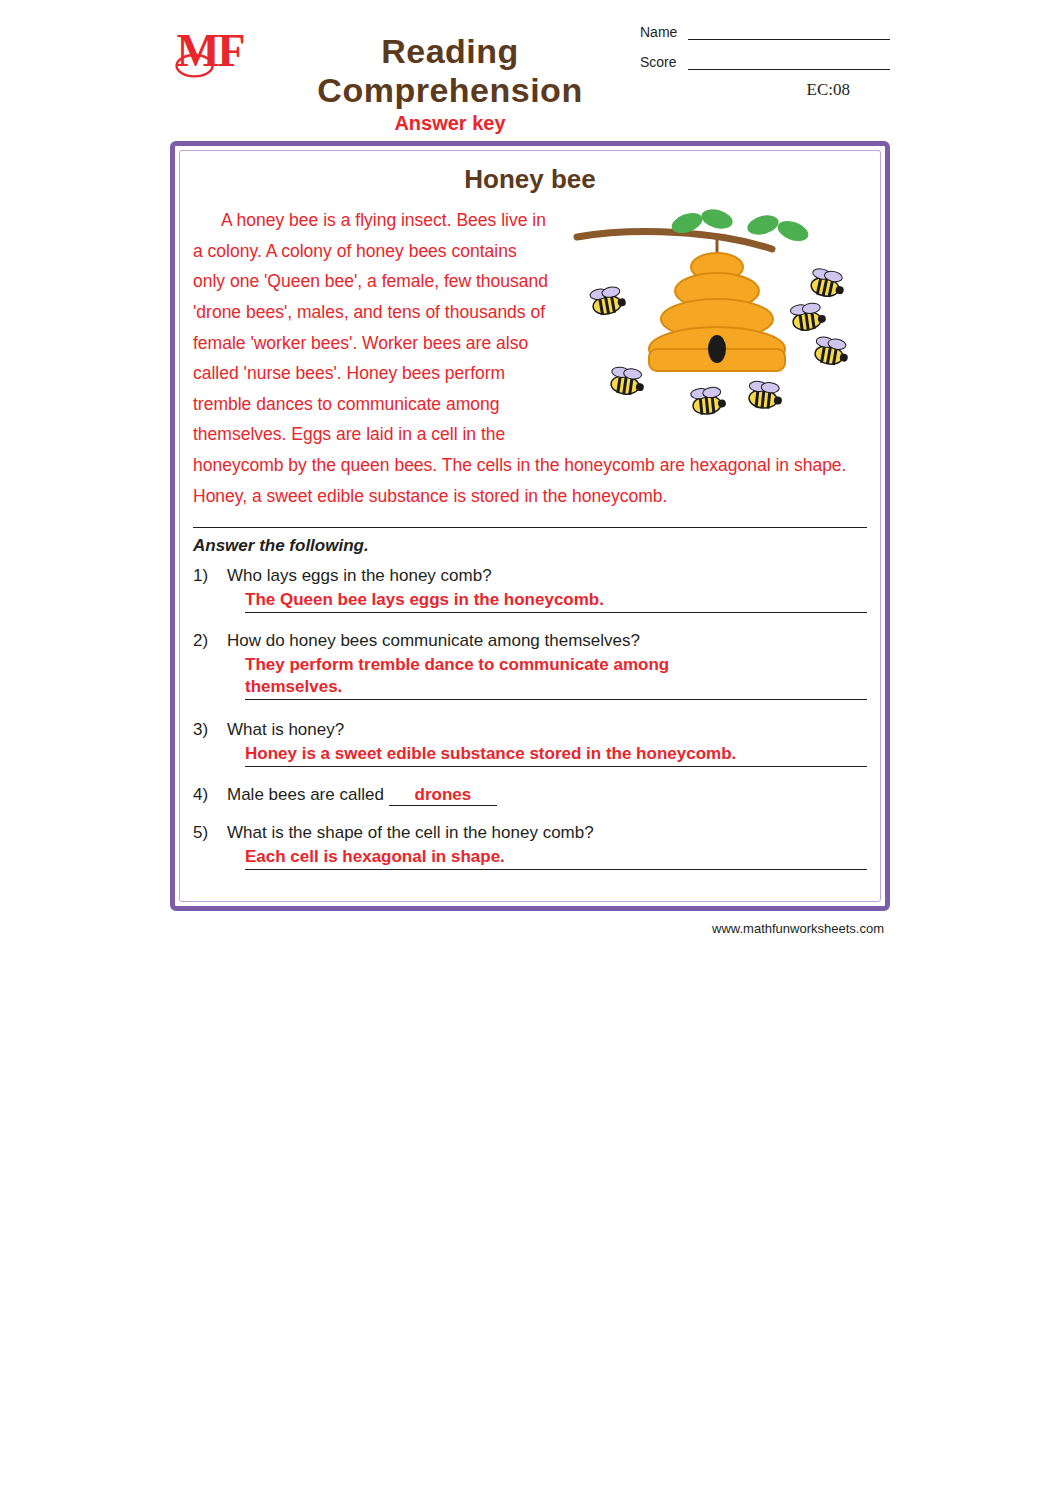M F
Reading Comprehension
Answer key
Name
Score
EC:08
Honey bee
A honey bee is a flying insect. Bees live in a colony. A colony of honey bees contains only one 'Queen bee', a female, few thousand 'drone bees', males, and tens of thousands of female 'worker bees'. Worker bees are also called 'nurse bees'. Honey bees perform tremble dances to communicate among themselves. Eggs are laid in a cell in the honeycomb by the queen bees. The cells in the honeycomb are hexagonal in shape. Honey, a sweet edible substance is stored in the honeycomb.
Answer the following.
Who lays eggs in the honey comb? The Queen bee lays eggs in the honeycomb.
How do honey bees communicate among themselves? They perform tremble dance to communicate among themselves.
What is honey? Honey is a sweet edible substance stored in the honeycomb.
Male bees are called drones
What is the shape of the cell in the honey comb? Each cell is hexagonal in shape.
www.mathfunworksheets.com